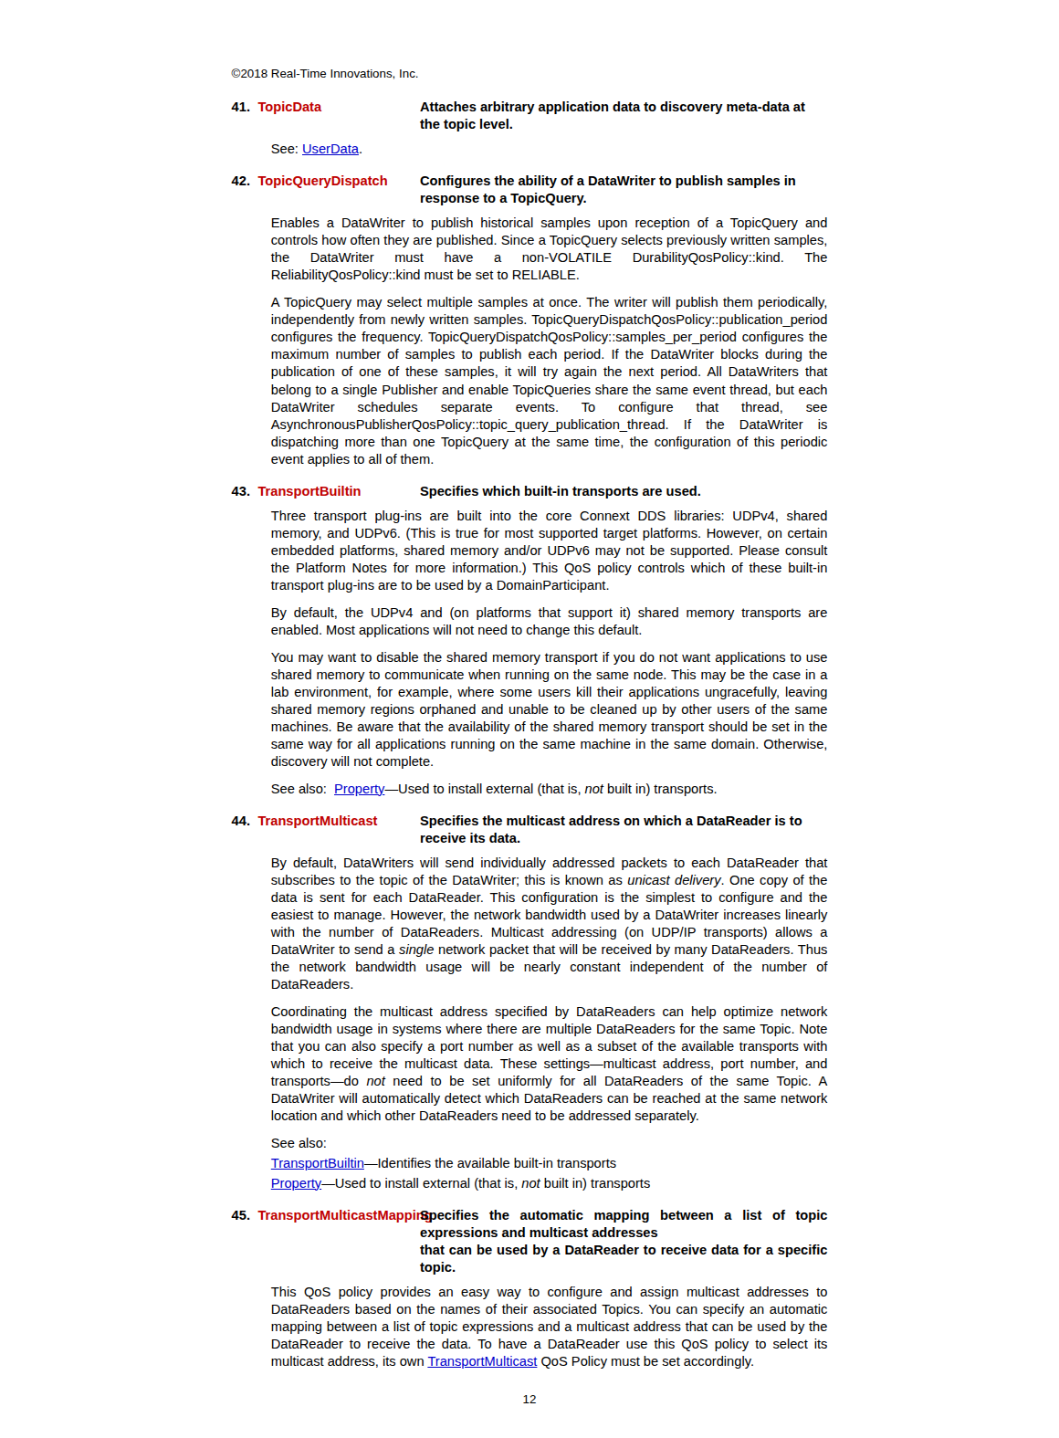©2018 Real-Time Innovations, Inc.
41. TopicData Attaches arbitrary application data to discovery meta-data at the topic level.
See: UserData.
42. TopicQueryDispatch Configures the ability of a DataWriter to publish samples in response to a TopicQuery.
Enables a DataWriter to publish historical samples upon reception of a TopicQuery and controls how often they are published. Since a TopicQuery selects previously written samples, the DataWriter must have a non-VOLATILE DurabilityQosPolicy::kind. The ReliabilityQosPolicy::kind must be set to RELIABLE.
A TopicQuery may select multiple samples at once. The writer will publish them periodically, independently from newly written samples. TopicQueryDispatchQosPolicy::publication_period configures the frequency. TopicQueryDispatchQosPolicy::samples_per_period configures the maximum number of samples to publish each period. If the DataWriter blocks during the publication of one of these samples, it will try again the next period. All DataWriters that belong to a single Publisher and enable TopicQueries share the same event thread, but each DataWriter schedules separate events. To configure that thread, see AsynchronousPublisherQosPolicy::topic_query_publication_thread. If the DataWriter is dispatching more than one TopicQuery at the same time, the configuration of this periodic event applies to all of them.
43. TransportBuiltin Specifies which built-in transports are used.
Three transport plug-ins are built into the core Connext DDS libraries: UDPv4, shared memory, and UDPv6. (This is true for most supported target platforms. However, on certain embedded platforms, shared memory and/or UDPv6 may not be supported. Please consult the Platform Notes for more information.) This QoS policy controls which of these built-in transport plug-ins are to be used by a DomainParticipant.
By default, the UDPv4 and (on platforms that support it) shared memory transports are enabled. Most applications will not need to change this default.
You may want to disable the shared memory transport if you do not want applications to use shared memory to communicate when running on the same node. This may be the case in a lab environment, for example, where some users kill their applications ungracefully, leaving shared memory regions orphaned and unable to be cleaned up by other users of the same machines. Be aware that the availability of the shared memory transport should be set in the same way for all applications running on the same machine in the same domain. Otherwise, discovery will not complete.
See also: Property—Used to install external (that is, not built in) transports.
44. TransportMulticast Specifies the multicast address on which a DataReader is to receive its data.
By default, DataWriters will send individually addressed packets to each DataReader that subscribes to the topic of the DataWriter; this is known as unicast delivery. One copy of the data is sent for each DataReader. This configuration is the simplest to configure and the easiest to manage. However, the network bandwidth used by a DataWriter increases linearly with the number of DataReaders. Multicast addressing (on UDP/IP transports) allows a DataWriter to send a single network packet that will be received by many DataReaders. Thus the network bandwidth usage will be nearly constant independent of the number of DataReaders.
Coordinating the multicast address specified by DataReaders can help optimize network bandwidth usage in systems where there are multiple DataReaders for the same Topic. Note that you can also specify a port number as well as a subset of the available transports with which to receive the multicast data. These settings—multicast address, port number, and transports—do not need to be set uniformly for all DataReaders of the same Topic. A DataWriter will automatically detect which DataReaders can be reached at the same network location and which other DataReaders need to be addressed separately.
See also:
TransportBuiltin—Identifies the available built-in transports
Property—Used to install external (that is, not built in) transports
45. TransportMulticastMapping Specifies the automatic mapping between a list of topic expressions and multicast addresses
that can be used by a DataReader to receive data for a specific topic.
This QoS policy provides an easy way to configure and assign multicast addresses to DataReaders based on the names of their associated Topics. You can specify an automatic mapping between a list of topic expressions and a multicast address that can be used by the DataReader to receive the data. To have a DataReader use this QoS policy to select its multicast address, its own TransportMulticast QoS Policy must be set accordingly.
12